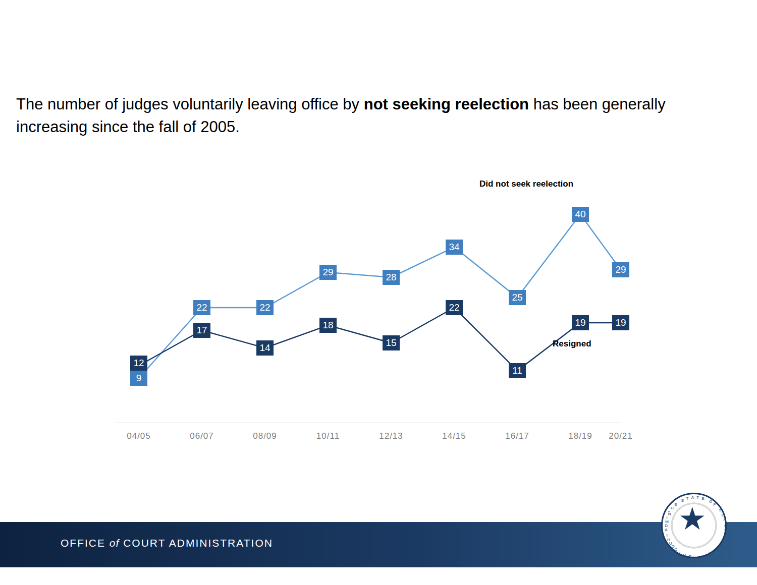The number of judges voluntarily leaving office by not seeking reelection has been generally increasing since the fall of 2005.
9
22
22
29
28
34
25
40
29
12
17
14
18
15
22
11
19
19
Did not seek reelection
Resigned
04/05 06/07 08/09 10/11 12/13 14/15 16/17 18/19 20/21
OFFICE of COURT ADMINISTRATION
T H E S T A T E O F T E X A S O F F I C E O F C O U R T A D M I N